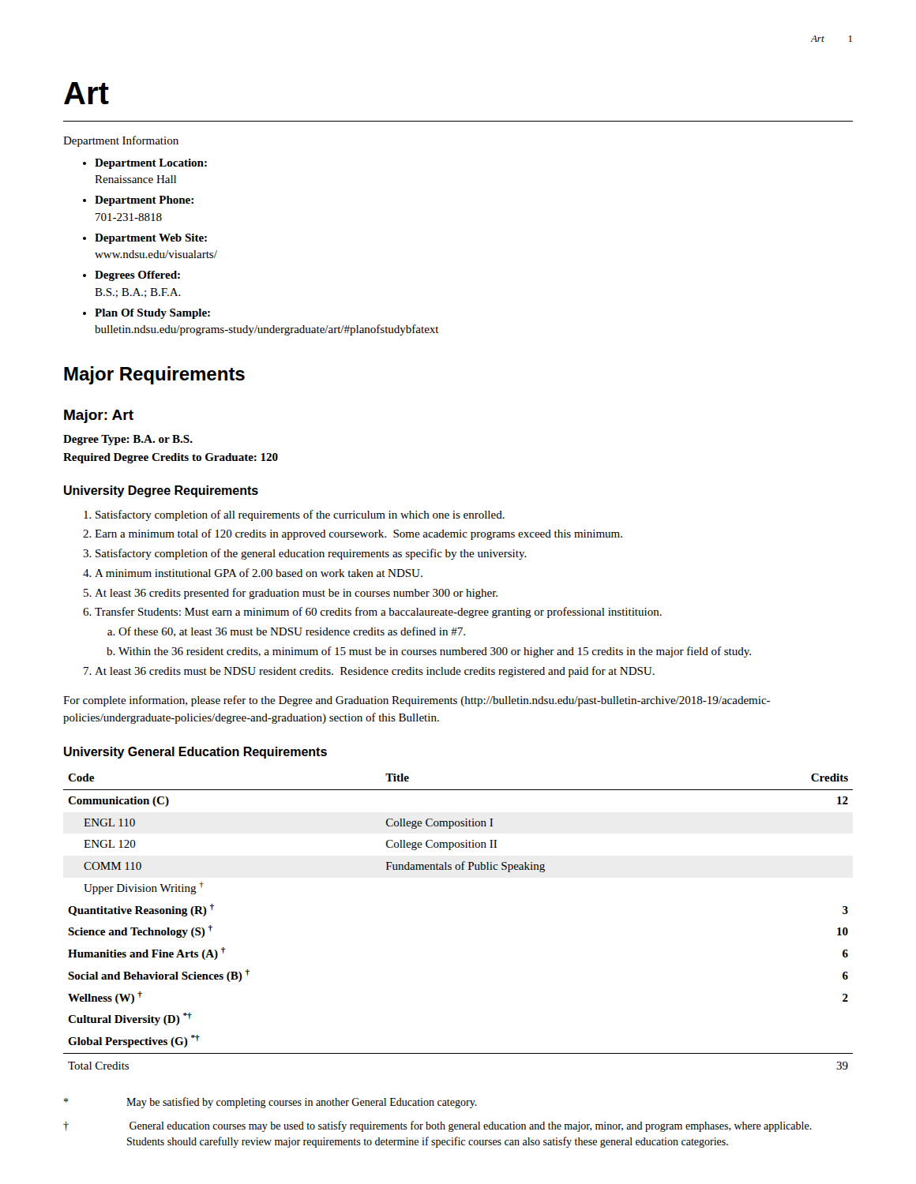Art 1
Art
Department Information
Department Location:
Renaissance Hall
Department Phone:
701-231-8818
Department Web Site:
www.ndsu.edu/visualarts/
Degrees Offered:
B.S.; B.A.; B.F.A.
Plan Of Study Sample:
bulletin.ndsu.edu/programs-study/undergraduate/art/#planofstudybfatext
Major Requirements
Major: Art
Degree Type: B.A. or B.S.
Required Degree Credits to Graduate: 120
University Degree Requirements
Satisfactory completion of all requirements of the curriculum in which one is enrolled.
Earn a minimum total of 120 credits in approved coursework. Some academic programs exceed this minimum.
Satisfactory completion of the general education requirements as specific by the university.
A minimum institutional GPA of 2.00 based on work taken at NDSU.
At least 36 credits presented for graduation must be in courses number 300 or higher.
Transfer Students: Must earn a minimum of 60 credits from a baccalaureate-degree granting or professional institituion.
Of these 60, at least 36 must be NDSU residence credits as defined in #7.
Within the 36 resident credits, a minimum of 15 must be in courses numbered 300 or higher and 15 credits in the major field of study.
At least 36 credits must be NDSU resident credits. Residence credits include credits registered and paid for at NDSU.
For complete information, please refer to the Degree and Graduation Requirements (http://bulletin.ndsu.edu/past-bulletin-archive/2018-19/academic-policies/undergraduate-policies/degree-and-graduation) section of this Bulletin.
University General Education Requirements
| Code | Title | Credits |
| --- | --- | --- |
| Communication (C) | 12 |
| ENGL 110 | College Composition I | |
| ENGL 120 | College Composition II | |
| COMM 110 | Fundamentals of Public Speaking | |
| Upper Division Writing † | | |
| Quantitative Reasoning (R) † | 3 |
| Science and Technology (S) † | 10 |
| Humanities and Fine Arts (A) † | 6 |
| Social and Behavioral Sciences (B) † | 6 |
| Wellness (W) † | 2 |
| Cultural Diversity (D) *† | |
| Global Perspectives (G) *† | |
| Total Credits | 39 |
| * | May be satisfied by completing courses in another General Education category. |
| † | General education courses may be used to satisfy requirements for both general education and the major, minor, and program emphases, where applicable. Students should carefully review major requirements to determine if specific courses can also satisfy these general education categories. |